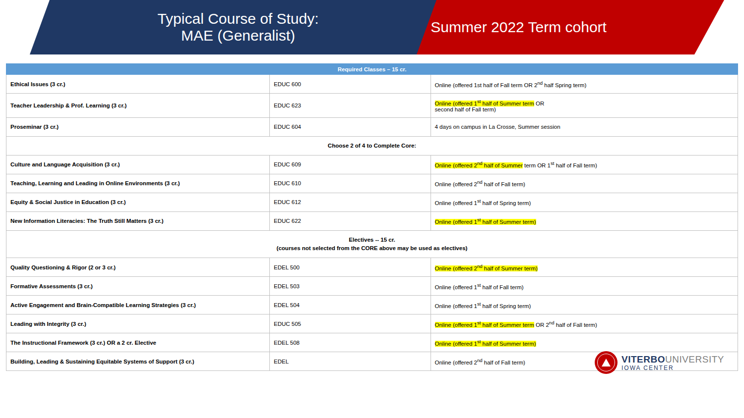Typical Course of Study:
MAE (Generalist)
New Summer 2022 Term cohort
| Required Classes – 15 cr. |
| Ethical Issues (3 cr.) | EDUC 600 | Online (offered 1st half of Fall term OR 2 nd half Spring term) |
| Teacher Leadership & Prof. Learning (3 cr.) | EDUC 623 | Online (offered 1 st half of Summer term OR second half of Fall term) |
| Proseminar (3 cr.) | EDUC 604 | 4 days on campus in La Crosse, Summer session |
| Choose 2 of 4 to Complete Core: |
| Culture and Language Acquisition (3 cr.) | EDUC 609 | Online (offered 2 nd half of Summer term OR 1 st half of Fall term) |
| Teaching, Learning and Leading in Online Environments (3 cr.) | EDUC 610 | Online (offered 2 nd half of Fall term) |
| Equity & Social Justice in Education (3 cr.) | EDUC 612 | Online (offered 1 st half of Spring term) |
| New Information Literacies: The Truth Still Matters (3 cr.) | EDUC 622 | Online (offered 1 st half of Summer term) |
| Electives -- 15 cr. (courses not selected from the CORE above may be used as electives) |
| Quality Questioning & Rigor (2 or 3 cr.) | EDEL 500 | Online (offered 2 nd half of Summer term) |
| Formative Assessments (3 cr.) | EDEL 503 | Online (offered 1 st half of Fall term) |
| Active Engagement and Brain-Compatible Learning Strategies (3 cr.) | EDEL 504 | Online (offered 1 st half of Spring term) |
| Leading with Integrity (3 cr.) | EDUC 505 | Online (offered 1 st half of Summer term OR 2 nd half of Fall term) |
| The Instructional Framework (3 cr.) OR a 2 cr. Elective | EDEL 508 | Online (offered 1 st half of Summer term) |
| Building, Leading & Sustaining Equitable Systems of Support (3 cr.) | EDEL | Online (offered 2 nd half of Fall term) |
VITERBO UNIVERSITY
IOWA CENTER